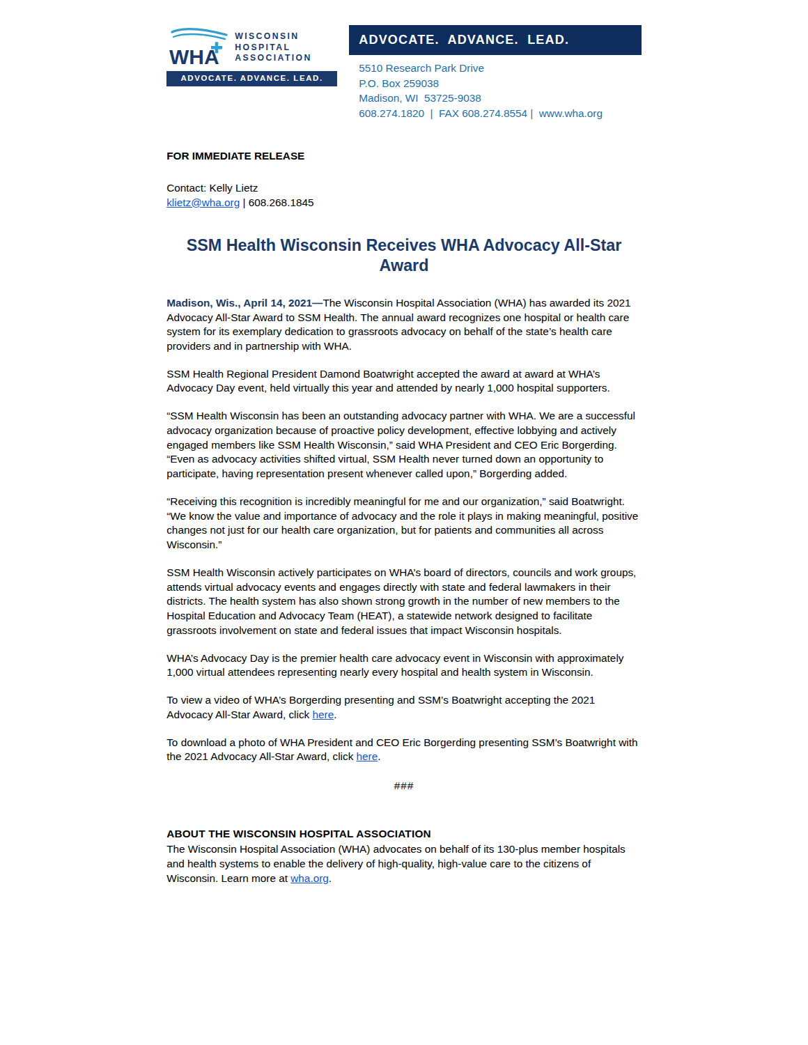WHA
Wisconsin
Hospital
Association
Advocate. Advance. Lead.
Advocate. Advance. Lead.
5510 Research Park Drive
P.O. Box 259038
Madison, WI 53725-9038
608.274.1820 | FAX 608.274.8554 | www.wha.org
FOR IMMEDIATE RELEASE
Contact: Kelly Lietz
klietz@wha.org | 608.268.1845
SSM Health Wisconsin Receives WHA Advocacy All-Star Award
Madison, Wis., April 14, 2021—The Wisconsin Hospital Association (WHA) has awarded its 2021 Advocacy All-Star Award to SSM Health. The annual award recognizes one hospital or health care system for its exemplary dedication to grassroots advocacy on behalf of the state’s health care providers and in partnership with WHA.
SSM Health Regional President Damond Boatwright accepted the award at award at WHA’s Advocacy Day event, held virtually this year and attended by nearly 1,000 hospital supporters.
“SSM Health Wisconsin has been an outstanding advocacy partner with WHA. We are a successful advocacy organization because of proactive policy development, effective lobbying and actively engaged members like SSM Health Wisconsin,” said WHA President and CEO Eric Borgerding. “Even as advocacy activities shifted virtual, SSM Health never turned down an opportunity to participate, having representation present whenever called upon,” Borgerding added.
“Receiving this recognition is incredibly meaningful for me and our organization,” said Boatwright. “We know the value and importance of advocacy and the role it plays in making meaningful, positive changes not just for our health care organization, but for patients and communities all across Wisconsin.”
SSM Health Wisconsin actively participates on WHA’s board of directors, councils and work groups, attends virtual advocacy events and engages directly with state and federal lawmakers in their districts. The health system has also shown strong growth in the number of new members to the Hospital Education and Advocacy Team (HEAT), a statewide network designed to facilitate grassroots involvement on state and federal issues that impact Wisconsin hospitals.
WHA’s Advocacy Day is the premier health care advocacy event in Wisconsin with approximately 1,000 virtual attendees representing nearly every hospital and health system in Wisconsin.
To view a video of WHA’s Borgerding presenting and SSM’s Boatwright accepting the 2021 Advocacy All-Star Award, click here.
To download a photo of WHA President and CEO Eric Borgerding presenting SSM’s Boatwright with the 2021 Advocacy All-Star Award, click here.
###
About the Wisconsin Hospital Association
The Wisconsin Hospital Association (WHA) advocates on behalf of its 130-plus member hospitals and health systems to enable the delivery of high-quality, high-value care to the citizens of Wisconsin. Learn more at wha.org.